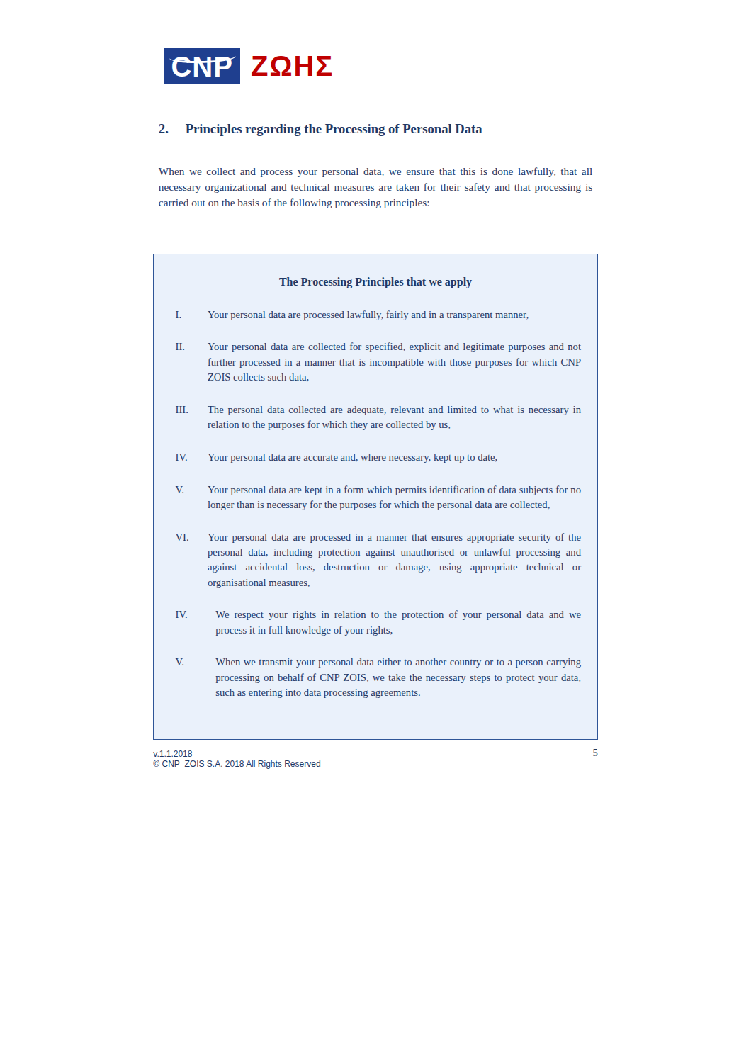CNP ZΩΗΣ
2. Principles regarding the Processing of Personal Data
When we collect and process your personal data, we ensure that this is done lawfully, that all necessary organizational and technical measures are taken for their safety and that processing is carried out on the basis of the following processing principles:
The Processing Principles that we apply
I. Your personal data are processed lawfully, fairly and in a transparent manner,
II. Your personal data are collected for specified, explicit and legitimate purposes and not further processed in a manner that is incompatible with those purposes for which CNP ZOIS collects such data,
III. The personal data collected are adequate, relevant and limited to what is necessary in relation to the purposes for which they are collected by us,
IV. Your personal data are accurate and, where necessary, kept up to date,
V. Your personal data are kept in a form which permits identification of data subjects for no longer than is necessary for the purposes for which the personal data are collected,
VI. Your personal data are processed in a manner that ensures appropriate security of the personal data, including protection against unauthorised or unlawful processing and against accidental loss, destruction or damage, using appropriate technical or organisational measures,
IV. We respect your rights in relation to the protection of your personal data and we process it in full knowledge of your rights,
V. When we transmit your personal data either to another country or to a person carrying processing on behalf of CNP ZOIS, we take the necessary steps to protect your data, such as entering into data processing agreements.
5
v.1.1.2018
© CNP ZOIS S.A. 2018 All Rights Reserved